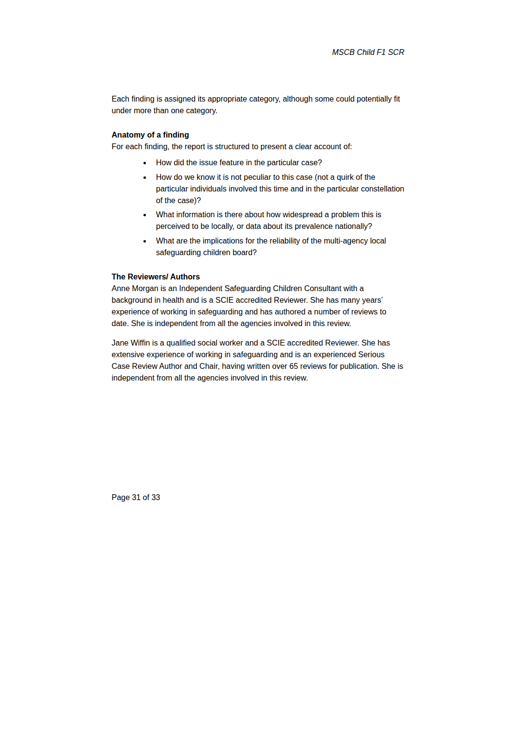MSCB Child F1 SCR
Each finding is assigned its appropriate category, although some could potentially fit under more than one category.
Anatomy of a finding
For each finding, the report is structured to present a clear account of:
How did the issue feature in the particular case?
How do we know it is not peculiar to this case (not a quirk of the particular individuals involved this time and in the particular constellation of the case)?
What information is there about how widespread a problem this is perceived to be locally, or data about its prevalence nationally?
What are the implications for the reliability of the multi-agency local safeguarding children board?
The Reviewers/ Authors
Anne Morgan is an Independent Safeguarding Children Consultant with a background in health and is a SCIE accredited Reviewer. She has many years’ experience of working in safeguarding and has authored a number of reviews to date. She is independent from all the agencies involved in this review.
Jane Wiffin is a qualified social worker and a SCIE accredited Reviewer. She has extensive experience of working in safeguarding and is an experienced Serious Case Review Author and Chair, having written over 65 reviews for publication. She is independent from all the agencies involved in this review.
Page 31 of 33